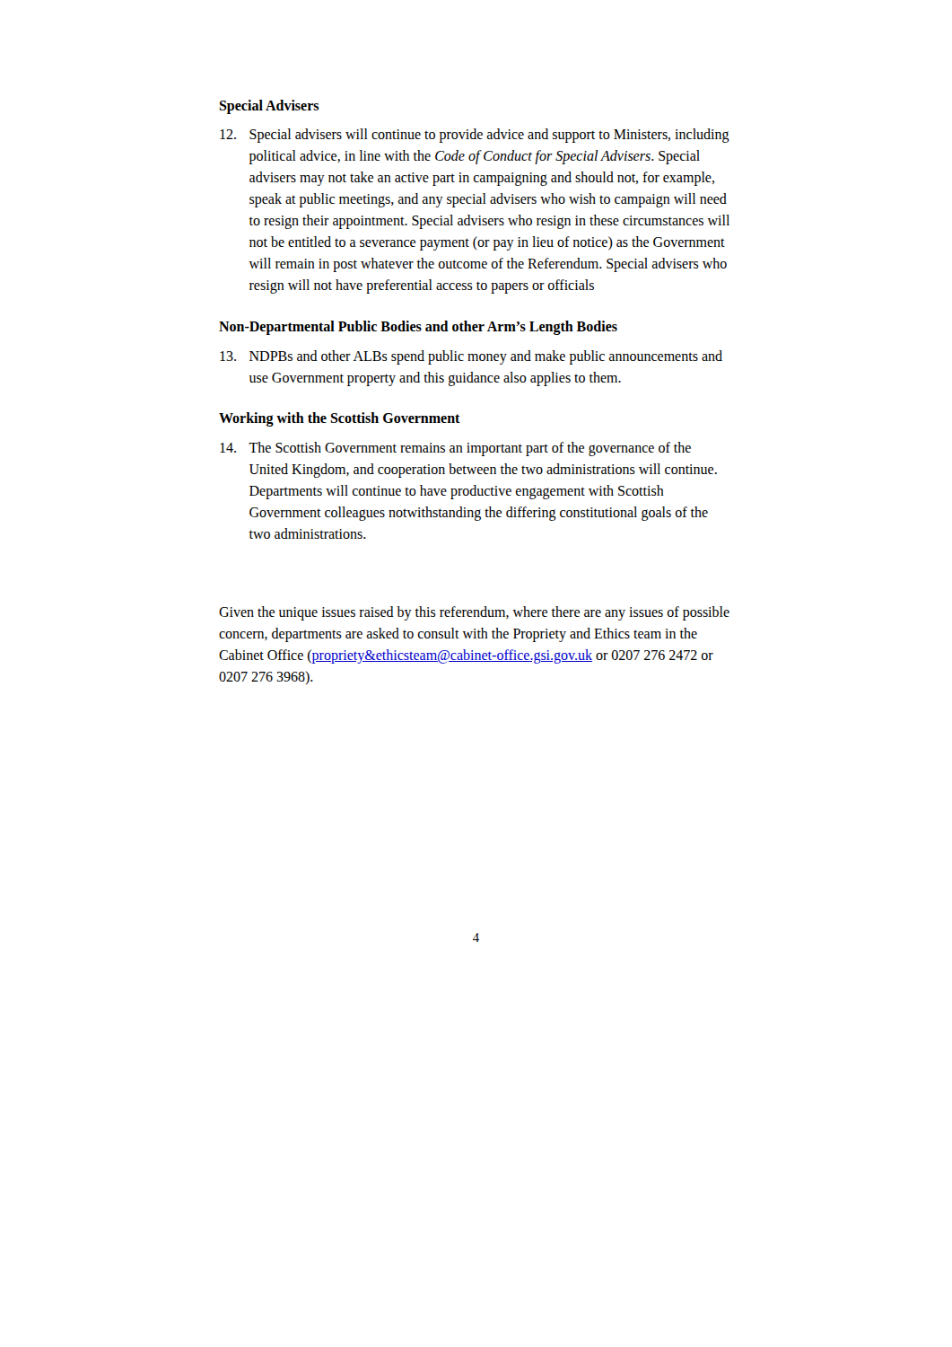Special Advisers
12. Special advisers will continue to provide advice and support to Ministers, including political advice, in line with the Code of Conduct for Special Advisers. Special advisers may not take an active part in campaigning and should not, for example, speak at public meetings, and any special advisers who wish to campaign will need to resign their appointment. Special advisers who resign in these circumstances will not be entitled to a severance payment (or pay in lieu of notice) as the Government will remain in post whatever the outcome of the Referendum. Special advisers who resign will not have preferential access to papers or officials
Non-Departmental Public Bodies and other Arm’s Length Bodies
13. NDPBs and other ALBs spend public money and make public announcements and use Government property and this guidance also applies to them.
Working with the Scottish Government
14. The Scottish Government remains an important part of the governance of the United Kingdom, and cooperation between the two administrations will continue. Departments will continue to have productive engagement with Scottish Government colleagues notwithstanding the differing constitutional goals of the two administrations.
Given the unique issues raised by this referendum, where there are any issues of possible concern, departments are asked to consult with the Propriety and Ethics team in the Cabinet Office (propriety&ethicsteam@cabinet-office.gsi.gov.uk or 0207 276 2472 or 0207 276 3968).
4